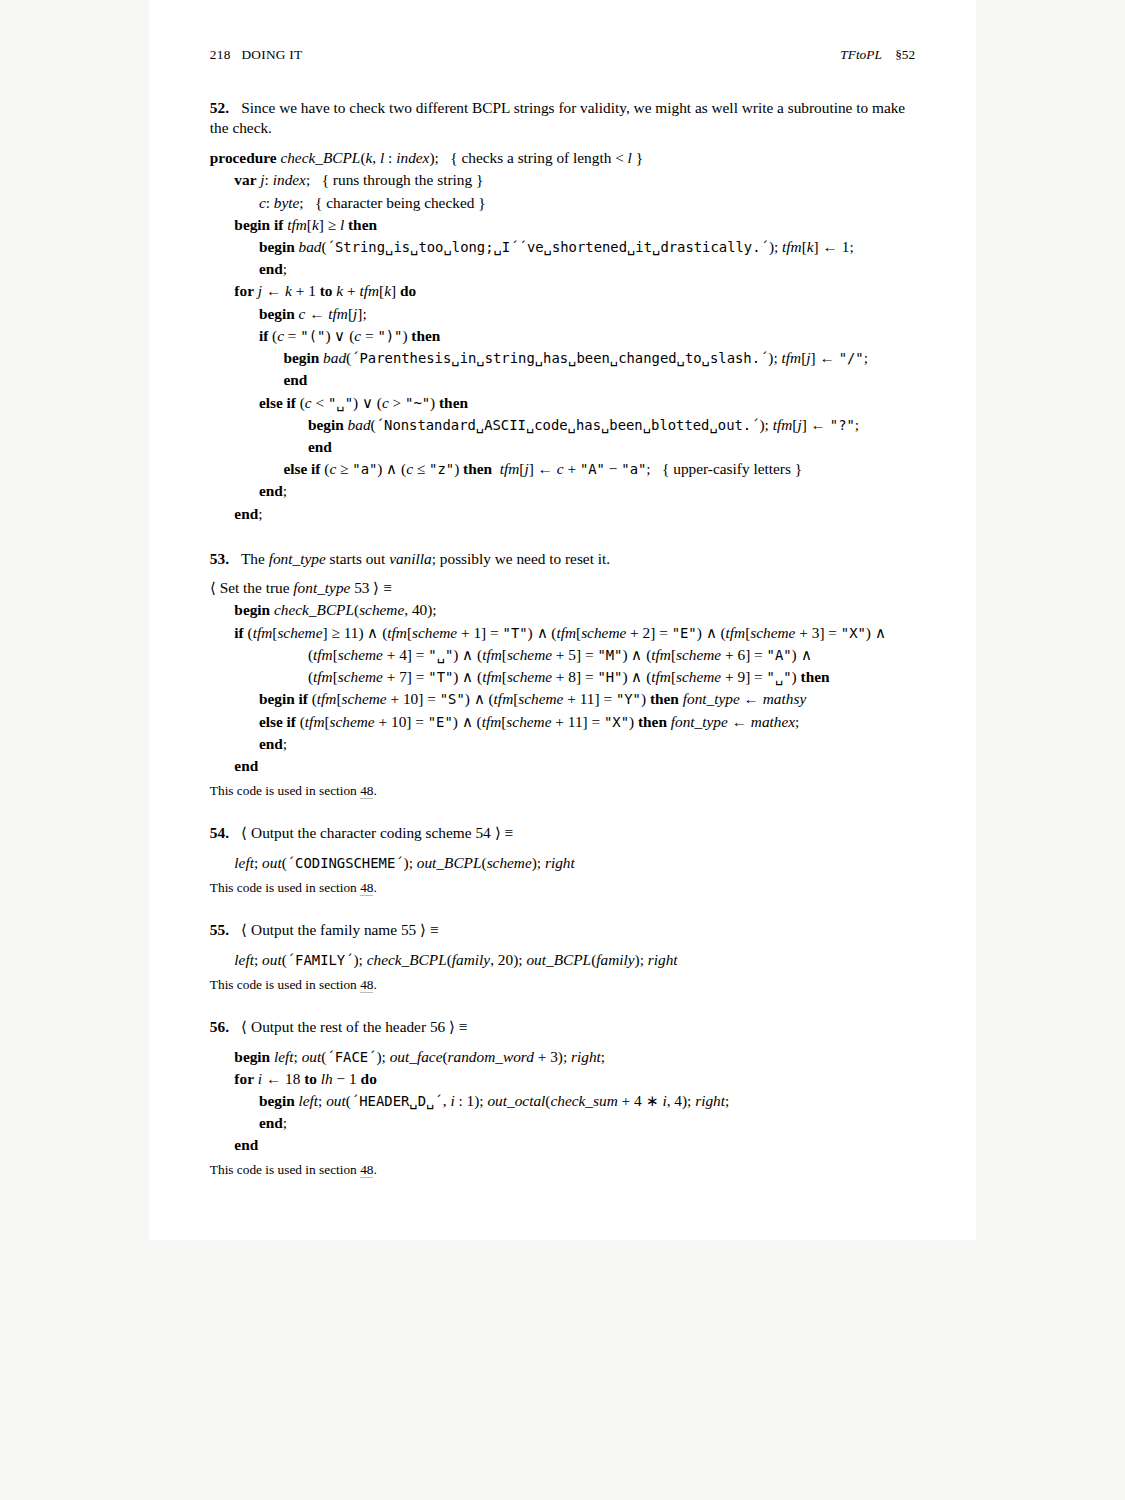218 DOING IT
TFtoPL §52
52. Since we have to check two different BCPL strings for validity, we might as well write a subroutine to make the check.
procedure check_BCPL(k, l : index); { checks a string of length < l } var j: index; { runs through the string } c: byte; { character being checked } begin if tfm[k] ≥ l then begin bad(´String␣is␣too␣long;␣I´´ve␣shortened␣it␣drastically.´); tfm[k] ← 1; end; for j ← k + 1 to k + tfm[k] do begin c ← tfm[j]; if (c = "(") ∨ (c = ")") then begin bad(´Parenthesis␣in␣string␣has␣been␣changed␣to␣slash.´); tfm[j] ← "/"; end else if (c < "␣") ∨ (c > "~") then begin bad(´Nonstandard␣ASCII␣code␣has␣been␣blotted␣out.´); tfm[j] ← "?"; end else if (c ≥ "a") ∧ (c ≤ "z") then tfm[j] ← c + "A" − "a"; { upper-casify letters } end; end;
53. The font_type starts out vanilla; possibly we need to reset it.
⟨ Set the true font_type 53 ⟩ ≡ begin check_BCPL(scheme, 40); if (tfm[scheme] ≥ 11) ∧ (tfm[scheme + 1] = "T") ∧ (tfm[scheme + 2] = "E") ∧ (tfm[scheme + 3] = "X") ∧ (tfm[scheme + 4] = "␣") ∧ (tfm[scheme + 5] = "M") ∧ (tfm[scheme + 6] = "A") ∧ (tfm[scheme + 7] = "T") ∧ (tfm[scheme + 8] = "H") ∧ (tfm[scheme + 9] = "␣") then begin if (tfm[scheme + 10] = "S") ∧ (tfm[scheme + 11] = "Y") then font_type ← mathsy else if (tfm[scheme + 10] = "E") ∧ (tfm[scheme + 11] = "X") then font_type ← mathex; end; end
This code is used in section 48.
54. ⟨ Output the character coding scheme 54 ⟩ ≡
left; out(´CODINGSCHEME´); out_BCPL(scheme); right
This code is used in section 48.
55. ⟨ Output the family name 55 ⟩ ≡
left; out(´FAMILY´); check_BCPL(family, 20); out_BCPL(family); right
This code is used in section 48.
56. ⟨ Output the rest of the header 56 ⟩ ≡
begin left; out(´FACE´); out_face(random_word + 3); right; for i ← 18 to lh − 1 do begin left; out(´HEADER␣D␣´, i : 1); out_octal(check_sum + 4 ∗ i, 4); right; end; end
This code is used in section 48.